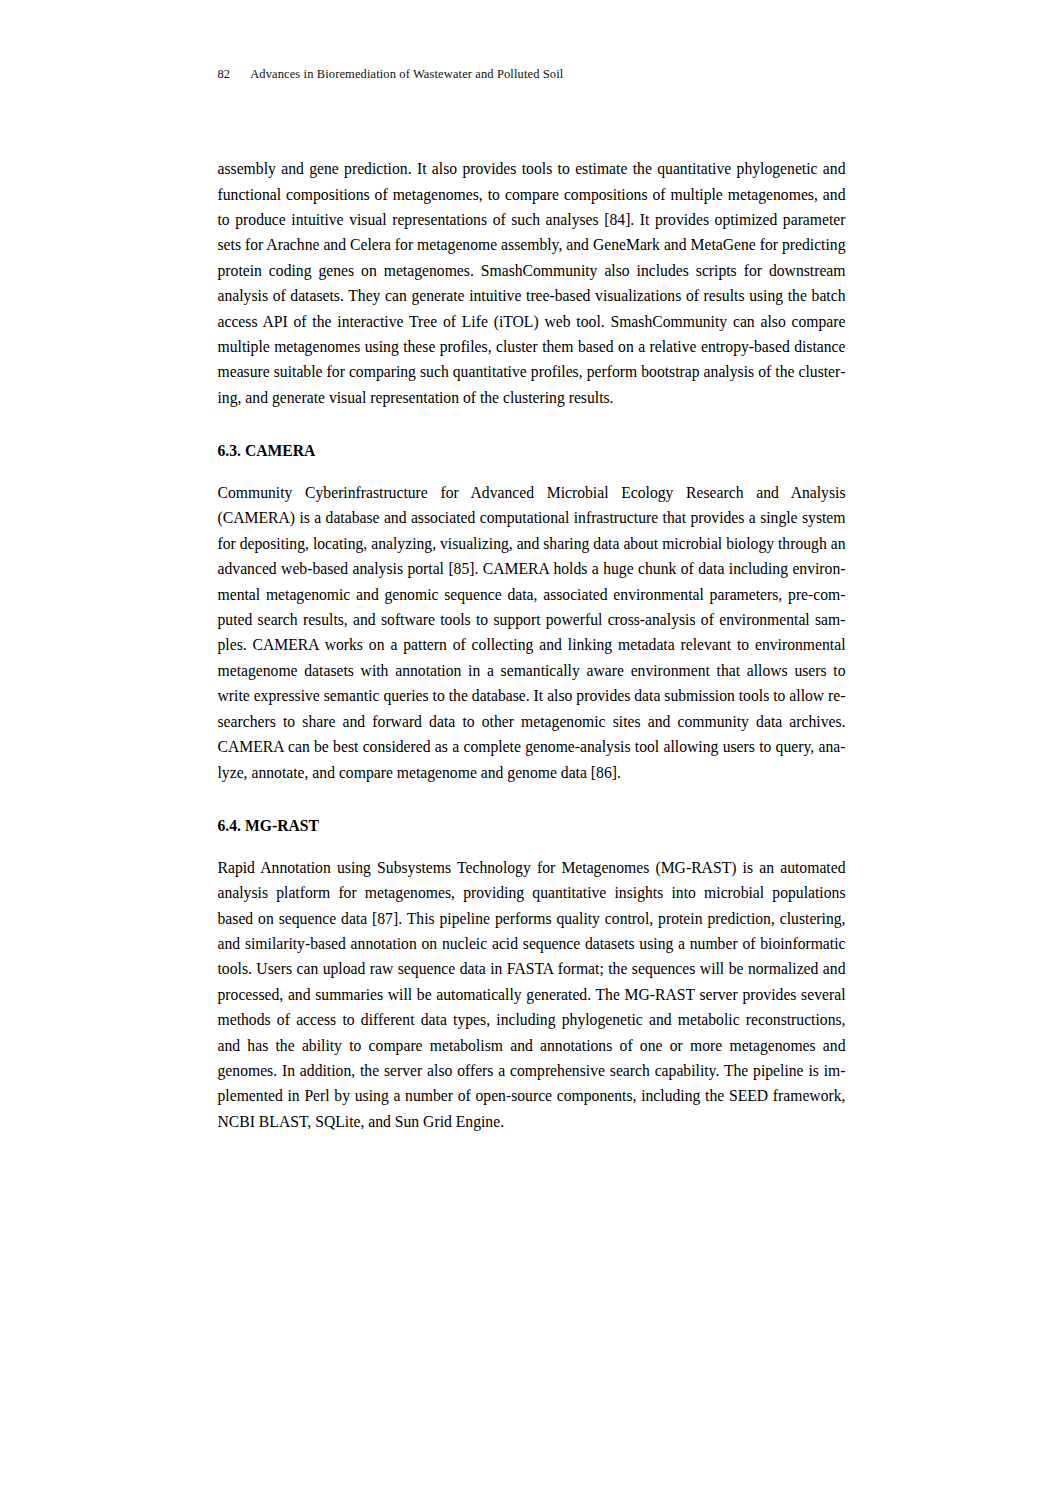82 Advances in Bioremediation of Wastewater and Polluted Soil
assembly and gene prediction. It also provides tools to estimate the quantitative phylogenetic and functional compositions of metagenomes, to compare compositions of multiple metagenomes, and to produce intuitive visual representations of such analyses [84]. It provides optimized parameter sets for Arachne and Celera for metagenome assembly, and GeneMark and MetaGene for predicting protein coding genes on metagenomes. SmashCommunity also includes scripts for downstream analysis of datasets. They can generate intuitive tree-based visualizations of results using the batch access API of the interactive Tree of Life (iTOL) web tool. SmashCommunity can also compare multiple metagenomes using these profiles, cluster them based on a relative entropy-based distance measure suitable for comparing such quantitative profiles, perform bootstrap analysis of the clustering, and generate visual representation of the clustering results.
6.3. CAMERA
Community Cyberinfrastructure for Advanced Microbial Ecology Research and Analysis (CAMERA) is a database and associated computational infrastructure that provides a single system for depositing, locating, analyzing, visualizing, and sharing data about microbial biology through an advanced web-based analysis portal [85]. CAMERA holds a huge chunk of data including environmental metagenomic and genomic sequence data, associated environmental parameters, pre-computed search results, and software tools to support powerful cross-analysis of environmental samples. CAMERA works on a pattern of collecting and linking metadata relevant to environmental metagenome datasets with annotation in a semantically aware environment that allows users to write expressive semantic queries to the database. It also provides data submission tools to allow researchers to share and forward data to other metagenomic sites and community data archives. CAMERA can be best considered as a complete genome-analysis tool allowing users to query, analyze, annotate, and compare metagenome and genome data [86].
6.4. MG-RAST
Rapid Annotation using Subsystems Technology for Metagenomes (MG-RAST) is an automated analysis platform for metagenomes, providing quantitative insights into microbial populations based on sequence data [87]. This pipeline performs quality control, protein prediction, clustering, and similarity-based annotation on nucleic acid sequence datasets using a number of bioinformatic tools. Users can upload raw sequence data in FASTA format; the sequences will be normalized and processed, and summaries will be automatically generated. The MG-RAST server provides several methods of access to different data types, including phylogenetic and metabolic reconstructions, and has the ability to compare metabolism and annotations of one or more metagenomes and genomes. In addition, the server also offers a comprehensive search capability. The pipeline is implemented in Perl by using a number of open-source components, including the SEED framework, NCBI BLAST, SQLite, and Sun Grid Engine.